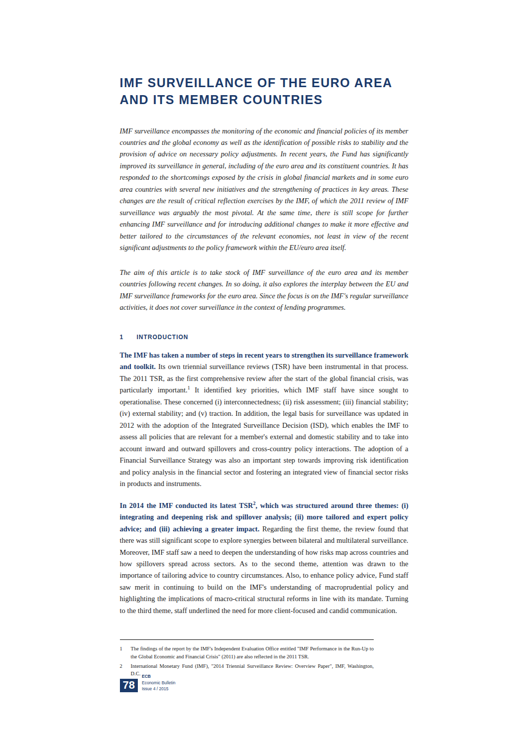IMF Surveillance of the Euro Area
and its Member Countries
IMF surveillance encompasses the monitoring of the economic and financial policies of its member countries and the global economy as well as the identification of possible risks to stability and the provision of advice on necessary policy adjustments. In recent years, the Fund has significantly improved its surveillance in general, including of the euro area and its constituent countries. It has responded to the shortcomings exposed by the crisis in global financial markets and in some euro area countries with several new initiatives and the strengthening of practices in key areas. These changes are the result of critical reflection exercises by the IMF, of which the 2011 review of IMF surveillance was arguably the most pivotal. At the same time, there is still scope for further enhancing IMF surveillance and for introducing additional changes to make it more effective and better tailored to the circumstances of the relevant economies, not least in view of the recent significant adjustments to the policy framework within the EU/euro area itself.
The aim of this article is to take stock of IMF surveillance of the euro area and its member countries following recent changes. In so doing, it also explores the interplay between the EU and IMF surveillance frameworks for the euro area. Since the focus is on the IMF's regular surveillance activities, it does not cover surveillance in the context of lending programmes.
1 Introduction
The IMF has taken a number of steps in recent years to strengthen its surveillance framework and toolkit. Its own triennial surveillance reviews (TSR) have been instrumental in that process. The 2011 TSR, as the first comprehensive review after the start of the global financial crisis, was particularly important.1 It identified key priorities, which IMF staff have since sought to operationalise. These concerned (i) interconnectedness; (ii) risk assessment; (iii) financial stability; (iv) external stability; and (v) traction. In addition, the legal basis for surveillance was updated in 2012 with the adoption of the Integrated Surveillance Decision (ISD), which enables the IMF to assess all policies that are relevant for a member's external and domestic stability and to take into account inward and outward spillovers and cross-country policy interactions. The adoption of a Financial Surveillance Strategy was also an important step towards improving risk identification and policy analysis in the financial sector and fostering an integrated view of financial sector risks in products and instruments.
In 2014 the IMF conducted its latest TSR2, which was structured around three themes: (i) integrating and deepening risk and spillover analysis; (ii) more tailored and expert policy advice; and (iii) achieving a greater impact. Regarding the first theme, the review found that there was still significant scope to explore synergies between bilateral and multilateral surveillance. Moreover, IMF staff saw a need to deepen the understanding of how risks map across countries and how spillovers spread across sectors. As to the second theme, attention was drawn to the importance of tailoring advice to country circumstances. Also, to enhance policy advice, Fund staff saw merit in continuing to build on the IMF's understanding of macroprudential policy and highlighting the implications of macro-critical structural reforms in line with its mandate. Turning to the third theme, staff underlined the need for more client-focused and candid communication.
1 The findings of the report by the IMF's Independent Evaluation Office entitled "IMF Performance in the Run-Up to the Global Economic and Financial Crisis" (2011) are also reflected in the 2011 TSR.
2 International Monetary Fund (IMF), "2014 Triennial Surveillance Review: Overview Paper", IMF, Washington, D.C.
78 ECB
Economic Bulletin
Issue 4 / 2015